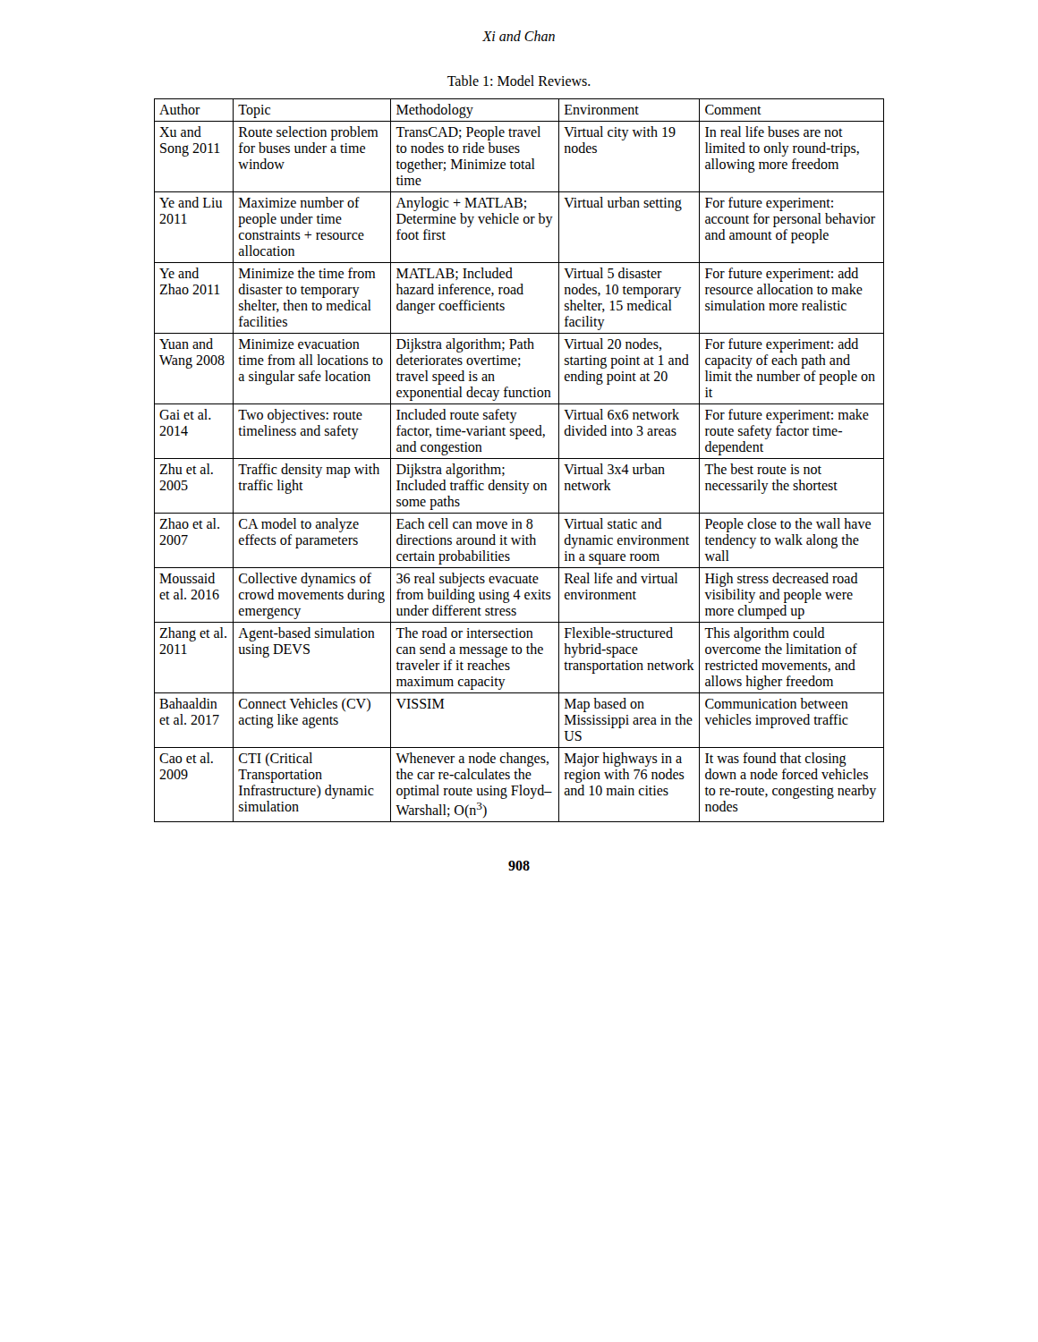Xi and Chan
Table 1: Model Reviews.
| Author | Topic | Methodology | Environment | Comment |
| --- | --- | --- | --- | --- |
| Xu and Song 2011 | Route selection problem for buses under a time window | TransCAD; People travel to nodes to ride buses together; Minimize total time | Virtual city with 19 nodes | In real life buses are not limited to only round-trips, allowing more freedom |
| Ye and Liu 2011 | Maximize number of people under time constraints + resource allocation | Anylogic + MATLAB; Determine by vehicle or by foot first | Virtual urban setting | For future experiment: account for personal behavior and amount of people |
| Ye and Zhao 2011 | Minimize the time from disaster to temporary shelter, then to medical facilities | MATLAB; Included hazard inference, road danger coefficients | Virtual 5 disaster nodes, 10 temporary shelter, 15 medical facility | For future experiment: add resource allocation to make simulation more realistic |
| Yuan and Wang 2008 | Minimize evacuation time from all locations to a singular safe location | Dijkstra algorithm; Path deteriorates overtime; travel speed is an exponential decay function | Virtual 20 nodes, starting point at 1 and ending point at 20 | For future experiment: add capacity of each path and limit the number of people on it |
| Gai et al. 2014 | Two objectives: route timeliness and safety | Included route safety factor, time-variant speed, and congestion | Virtual 6x6 network divided into 3 areas | For future experiment: make route safety factor time-dependent |
| Zhu et al. 2005 | Traffic density map with traffic light | Dijkstra algorithm; Included traffic density on some paths | Virtual 3x4 urban network | The best route is not necessarily the shortest |
| Zhao et al. 2007 | CA model to analyze effects of parameters | Each cell can move in 8 directions around it with certain probabilities | Virtual static and dynamic environment in a square room | People close to the wall have tendency to walk along the wall |
| Moussaid et al. 2016 | Collective dynamics of crowd movements during emergency | 36 real subjects evacuate from building using 4 exits under different stress | Real life and virtual environment | High stress decreased road visibility and people were more clumped up |
| Zhang et al. 2011 | Agent-based simulation using DEVS | The road or intersection can send a message to the traveler if it reaches maximum capacity | Flexible-structured hybrid-space transportation network | This algorithm could overcome the limitation of restricted movements, and allows higher freedom |
| Bahaaldin et al. 2017 | Connect Vehicles (CV) acting like agents | VISSIM | Map based on Mississippi area in the US | Communication between vehicles improved traffic |
| Cao et al. 2009 | CTI (Critical Transportation Infrastructure) dynamic simulation | Whenever a node changes, the car re-calculates the optimal route using Floyd–Warshall; O(n 3 ) | Major highways in a region with 76 nodes and 10 main cities | It was found that closing down a node forced vehicles to re-route, congesting nearby nodes |
908